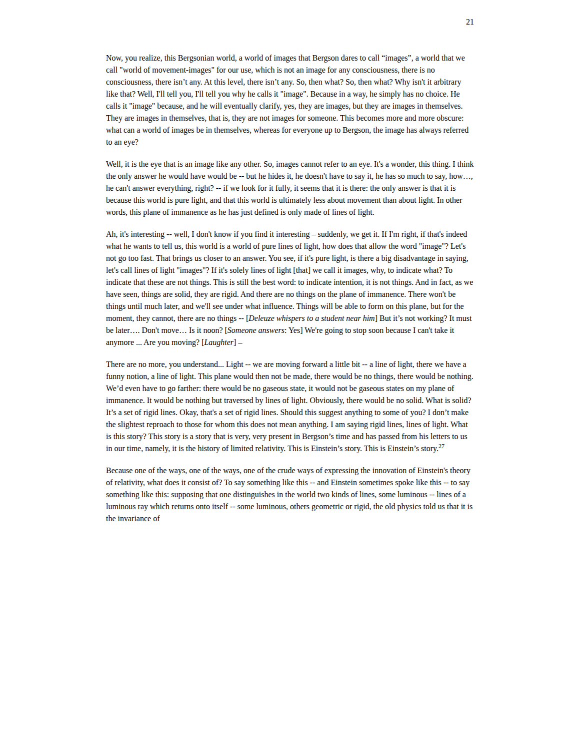21
Now, you realize, this Bergsonian world, a world of images that Bergson dares to call “images”, a world that we call "world of movement-images" for our use, which is not an image for any consciousness, there is no consciousness, there isn’t any. At this level, there isn’t any. So, then what? So, then what? Why isn't it arbitrary like that? Well, I'll tell you, I'll tell you why he calls it "image". Because in a way, he simply has no choice. He calls it "image" because, and he will eventually clarify, yes, they are images, but they are images in themselves. They are images in themselves, that is, they are not images for someone. This becomes more and more obscure: what can a world of images be in themselves, whereas for everyone up to Bergson, the image has always referred to an eye?
Well, it is the eye that is an image like any other. So, images cannot refer to an eye. It's a wonder, this thing. I think the only answer he would have would be -- but he hides it, he doesn't have to say it, he has so much to say, how…, he can't answer everything, right? -- if we look for it fully, it seems that it is there: the only answer is that it is because this world is pure light, and that this world is ultimately less about movement than about light. In other words, this plane of immanence as he has just defined is only made of lines of light.
Ah, it's interesting -- well, I don't know if you find it interesting – suddenly, we get it. If I'm right, if that's indeed what he wants to tell us, this world is a world of pure lines of light, how does that allow the word "image"? Let's not go too fast. That brings us closer to an answer. You see, if it's pure light, is there a big disadvantage in saying, let's call lines of light "images"? If it's solely lines of light [that] we call it images, why, to indicate what? To indicate that these are not things. This is still the best word: to indicate intention, it is not things. And in fact, as we have seen, things are solid, they are rigid. And there are no things on the plane of immanence. There won't be things until much later, and we'll see under what influence. Things will be able to form on this plane, but for the moment, they cannot, there are no things -- [Deleuze whispers to a student near him] But it’s not working? It must be later…. Don't move… Is it noon? [Someone answers: Yes] We're going to stop soon because I can't take it anymore ... Are you moving? [Laughter] –
There are no more, you understand... Light -- we are moving forward a little bit -- a line of light, there we have a funny notion, a line of light. This plane would then not be made, there would be no things, there would be nothing. We’d even have to go farther: there would be no gaseous state, it would not be gaseous states on my plane of immanence. It would be nothing but traversed by lines of light. Obviously, there would be no solid. What is solid? It’s a set of rigid lines. Okay, that's a set of rigid lines. Should this suggest anything to some of you? I don’t make the slightest reproach to those for whom this does not mean anything. I am saying rigid lines, lines of light. What is this story? This story is a story that is very, very present in Bergson’s time and has passed from his letters to us in our time, namely, it is the history of limited relativity. This is Einstein’s story. This is Einstein’s story.27
Because one of the ways, one of the ways, one of the crude ways of expressing the innovation of Einstein's theory of relativity, what does it consist of? To say something like this -- and Einstein sometimes spoke like this -- to say something like this: supposing that one distinguishes in the world two kinds of lines, some luminous -- lines of a luminous ray which returns onto itself -- some luminous, others geometric or rigid, the old physics told us that it is the invariance of